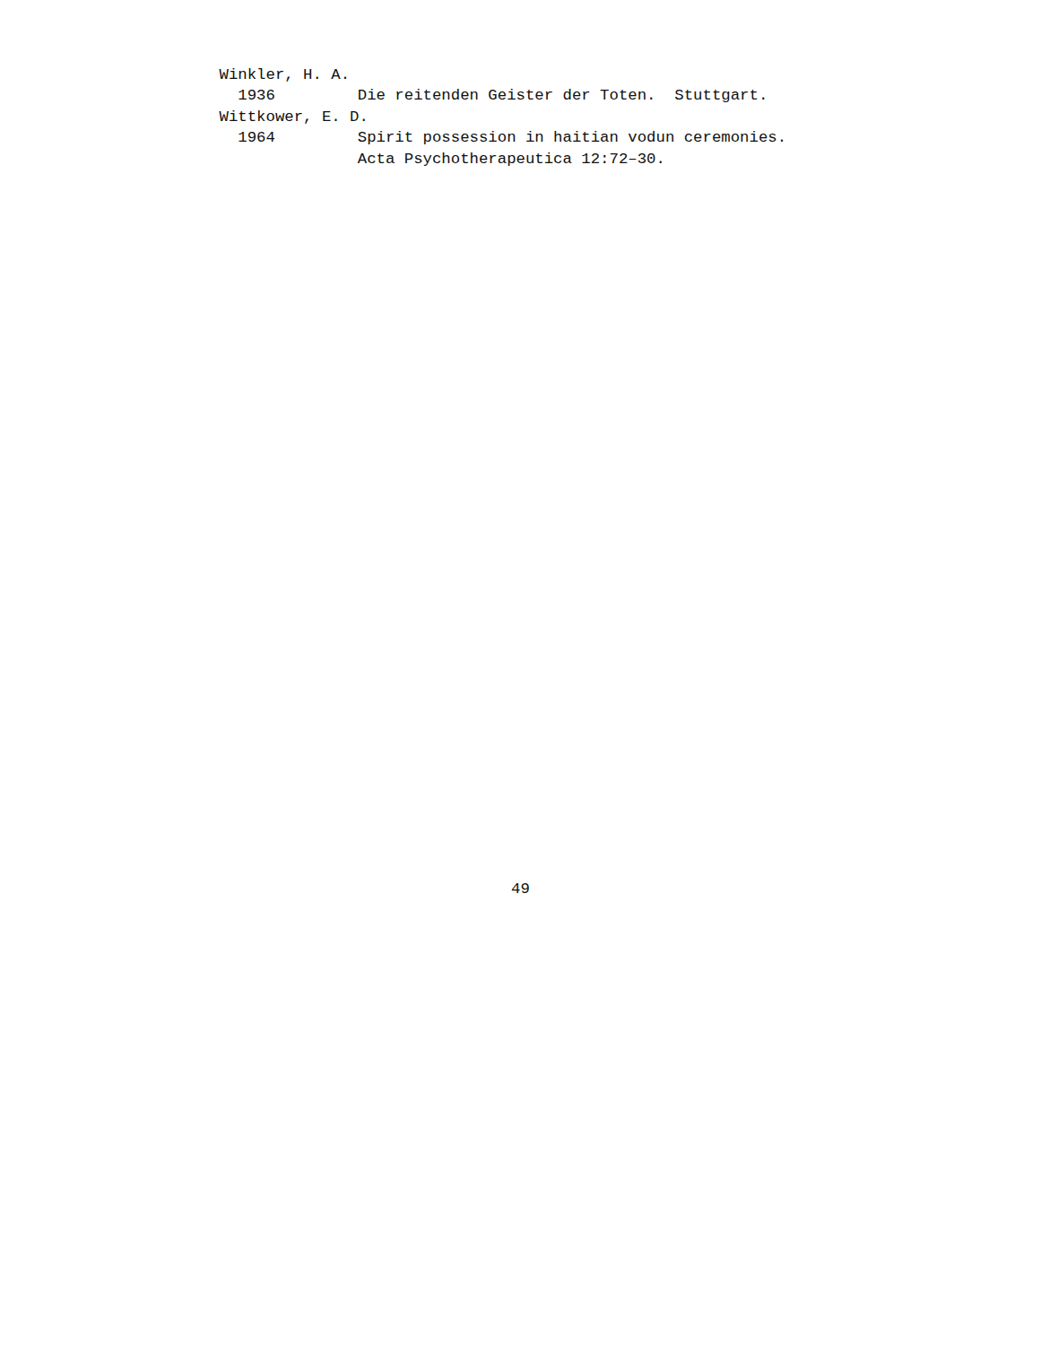Winkler, H. A.
1936
Die reitenden Geister der Toten. Stuttgart.
Wittkower, E. D.
1964
Spirit possession in haitian vodun ceremonies.
Acta Psychotherapeutica 12:72–30.
49